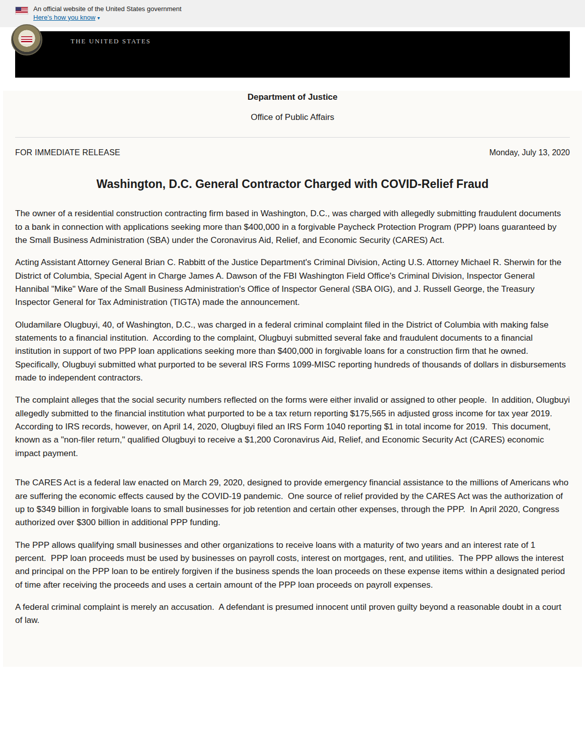An official website of the United States government
Here's how you know ▾
THE UNITED STATES
Department of Justice
Office of Public Affairs
FOR IMMEDIATE RELEASE
Monday, July 13, 2020
Washington, D.C. General Contractor Charged with COVID-Relief Fraud
The owner of a residential construction contracting firm based in Washington, D.C., was charged with allegedly submitting fraudulent documents to a bank in connection with applications seeking more than $400,000 in a forgivable Paycheck Protection Program (PPP) loans guaranteed by the Small Business Administration (SBA) under the Coronavirus Aid, Relief, and Economic Security (CARES) Act.
Acting Assistant Attorney General Brian C. Rabbitt of the Justice Department's Criminal Division, Acting U.S. Attorney Michael R. Sherwin for the District of Columbia, Special Agent in Charge James A. Dawson of the FBI Washington Field Office's Criminal Division, Inspector General Hannibal "Mike" Ware of the Small Business Administration's Office of Inspector General (SBA OIG), and J. Russell George, the Treasury Inspector General for Tax Administration (TIGTA) made the announcement.
Oludamilare Olugbuyi, 40, of Washington, D.C., was charged in a federal criminal complaint filed in the District of Columbia with making false statements to a financial institution. According to the complaint, Olugbuyi submitted several fake and fraudulent documents to a financial institution in support of two PPP loan applications seeking more than $400,000 in forgivable loans for a construction firm that he owned. Specifically, Olugbuyi submitted what purported to be several IRS Forms 1099-MISC reporting hundreds of thousands of dollars in disbursements made to independent contractors.
The complaint alleges that the social security numbers reflected on the forms were either invalid or assigned to other people. In addition, Olugbuyi allegedly submitted to the financial institution what purported to be a tax return reporting $175,565 in adjusted gross income for tax year 2019. According to IRS records, however, on April 14, 2020, Olugbuyi filed an IRS Form 1040 reporting $1 in total income for 2019. This document, known as a "non-filer return," qualified Olugbuyi to receive a $1,200 Coronavirus Aid, Relief, and Economic Security Act (CARES) economic impact payment.
The CARES Act is a federal law enacted on March 29, 2020, designed to provide emergency financial assistance to the millions of Americans who are suffering the economic effects caused by the COVID-19 pandemic. One source of relief provided by the CARES Act was the authorization of up to $349 billion in forgivable loans to small businesses for job retention and certain other expenses, through the PPP. In April 2020, Congress authorized over $300 billion in additional PPP funding.
The PPP allows qualifying small businesses and other organizations to receive loans with a maturity of two years and an interest rate of 1 percent. PPP loan proceeds must be used by businesses on payroll costs, interest on mortgages, rent, and utilities. The PPP allows the interest and principal on the PPP loan to be entirely forgiven if the business spends the loan proceeds on these expense items within a designated period of time after receiving the proceeds and uses a certain amount of the PPP loan proceeds on payroll expenses.
A federal criminal complaint is merely an accusation. A defendant is presumed innocent until proven guilty beyond a reasonable doubt in a court of law.